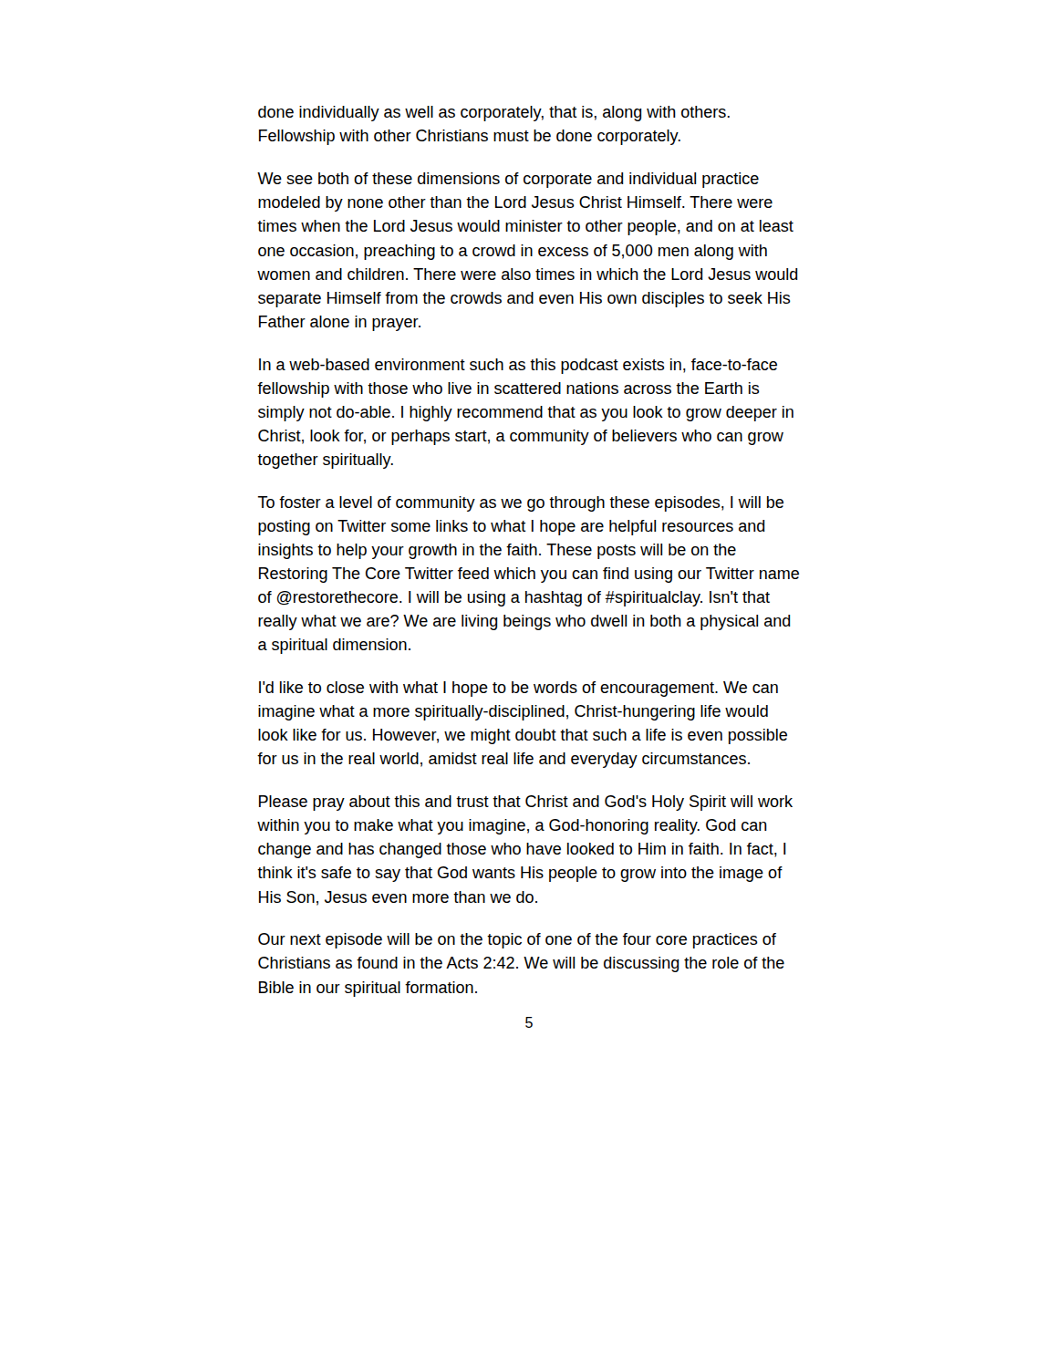done individually as well as corporately, that is, along with others. Fellowship with other Christians must be done corporately.
We see both of these dimensions of corporate and individual practice modeled by none other than the Lord Jesus Christ Himself. There were times when the Lord Jesus would minister to other people, and on at least one occasion, preaching to a crowd in excess of 5,000 men along with women and children. There were also times in which the Lord Jesus would separate Himself from the crowds and even His own disciples to seek His Father alone in prayer.
In a web-based environment such as this podcast exists in, face-to-face fellowship with those who live in scattered nations across the Earth is simply not do-able. I highly recommend that as you look to grow deeper in Christ, look for, or perhaps start, a community of believers who can grow together spiritually.
To foster a level of community as we go through these episodes, I will be posting on Twitter some links to what I hope are helpful resources and insights to help your growth in the faith. These posts will be on the Restoring The Core Twitter feed which you can find using our Twitter name of @restorethecore. I will be using a hashtag of #spiritualclay. Isn't that really what we are? We are living beings who dwell in both a physical and a spiritual dimension.
I'd like to close with what I hope to be words of encouragement. We can imagine what a more spiritually-disciplined, Christ-hungering life would look like for us. However, we might doubt that such a life is even possible for us in the real world, amidst real life and everyday circumstances.
Please pray about this and trust that Christ and God's Holy Spirit will work within you to make what you imagine, a God-honoring reality. God can change and has changed those who have looked to Him in faith. In fact, I think it's safe to say that God wants His people to grow into the image of His Son, Jesus even more than we do.
Our next episode will be on the topic of one of the four core practices of Christians as found in the Acts 2:42. We will be discussing the role of the Bible in our spiritual formation.
5